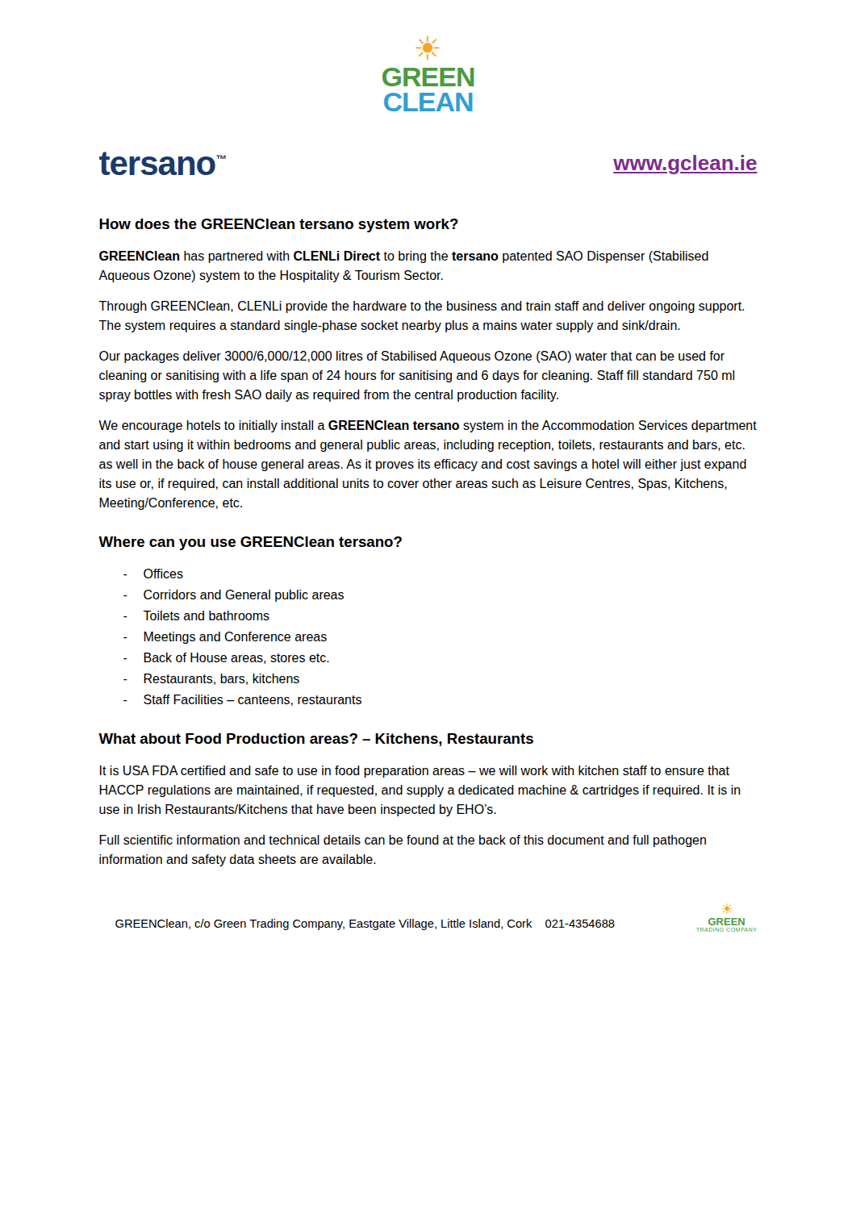☀
GREEN
CLEAN
tersano™
www.gclean.ie
How does the GREENClean tersano system work?
GREENClean has partnered with CLENLi Direct to bring the tersano patented SAO Dispenser (Stabilised Aqueous Ozone) system to the Hospitality & Tourism Sector.
Through GREENClean, CLENLi provide the hardware to the business and train staff and deliver ongoing support. The system requires a standard single-phase socket nearby plus a mains water supply and sink/drain.
Our packages deliver 3000/6,000/12,000 litres of Stabilised Aqueous Ozone (SAO) water that can be used for cleaning or sanitising with a life span of 24 hours for sanitising and 6 days for cleaning. Staff fill standard 750 ml spray bottles with fresh SAO daily as required from the central production facility.
We encourage hotels to initially install a GREENClean tersano system in the Accommodation Services department and start using it within bedrooms and general public areas, including reception, toilets, restaurants and bars, etc. as well in the back of house general areas. As it proves its efficacy and cost savings a hotel will either just expand its use or, if required, can install additional units to cover other areas such as Leisure Centres, Spas, Kitchens, Meeting/Conference, etc.
Where can you use GREENClean tersano?
Offices
Corridors and General public areas
Toilets and bathrooms
Meetings and Conference areas
Back of House areas, stores etc.
Restaurants, bars, kitchens
Staff Facilities – canteens, restaurants
What about Food Production areas? – Kitchens, Restaurants
It is USA FDA certified and safe to use in food preparation areas – we will work with kitchen staff to ensure that HACCP regulations are maintained, if requested, and supply a dedicated machine & cartridges if required. It is in use in Irish Restaurants/Kitchens that have been inspected by EHO’s.
Full scientific information and technical details can be found at the back of this document and full pathogen information and safety data sheets are available.
GREENClean, c/o Green Trading Company, Eastgate Village, Little Island, Cork 021-4354688
☀
GREEN
TRADING COMPANY